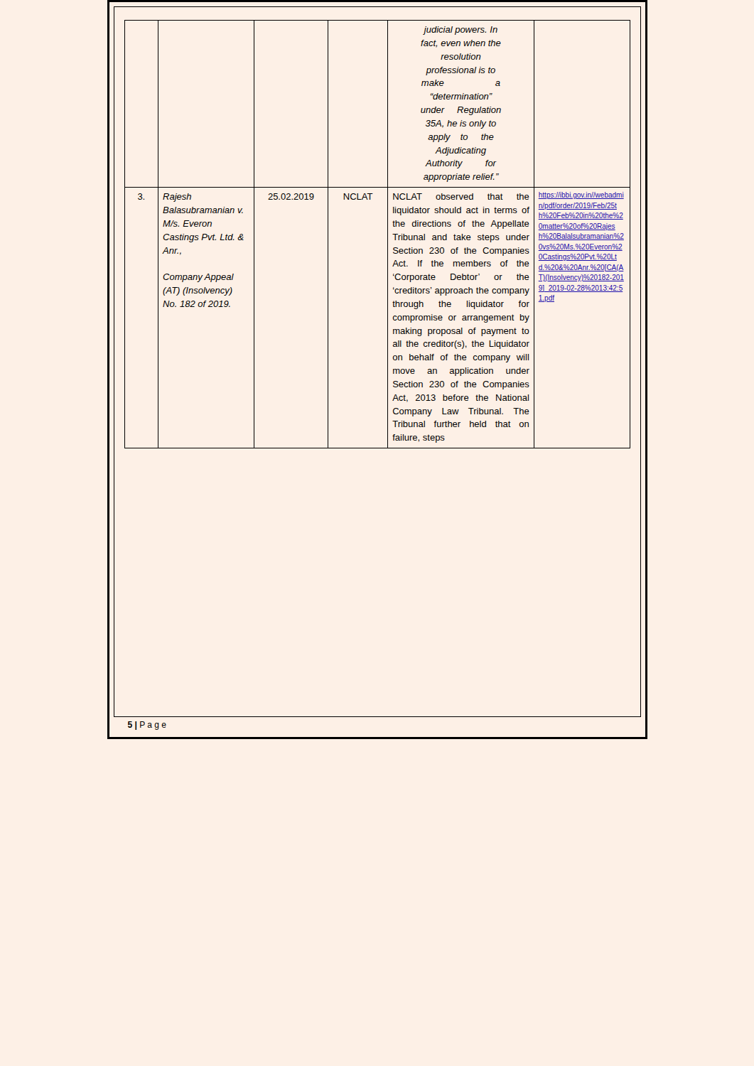| | | | | judicial powers. In fact, even when the resolution professional is to make a “determination” under Regulation 35A, he is only to apply to the Adjudicating Authority for appropriate relief.” | |
| 3. | Rajesh Balasubramanian v. M/s. Everon Castings Pvt. Ltd. & Anr., Company Appeal (AT) (Insolvency) No. 182 of 2019. | 25.02.2019 | NCLAT | NCLAT observed that the liquidator should act in terms of the directions of the Appellate Tribunal and take steps under Section 230 of the Companies Act. If the members of the ‘Corporate Debtor’ or the ‘creditors’ approach the company through the liquidator for compromise or arrangement by making proposal of payment to all the creditor(s), the Liquidator on behalf of the company will move an application under Section 230 of the Companies Act, 2013 before the National Company Law Tribunal. The Tribunal further held that on failure, steps | https://ibbi.gov.in//webadmin/pdf/order/2019/Feb/25th%20Feb%20in%20the%20matter%20of%20Rajesh%20Balalsubramanian%20vs%20Ms.%20Everon%20Castings%20Pvt.%20Ltd.%20&%20Anr.%20[CA(AT)(Insolvency)%20182-2019]_2019-02-28%2013:42:51.pdf |
5 | P a g e